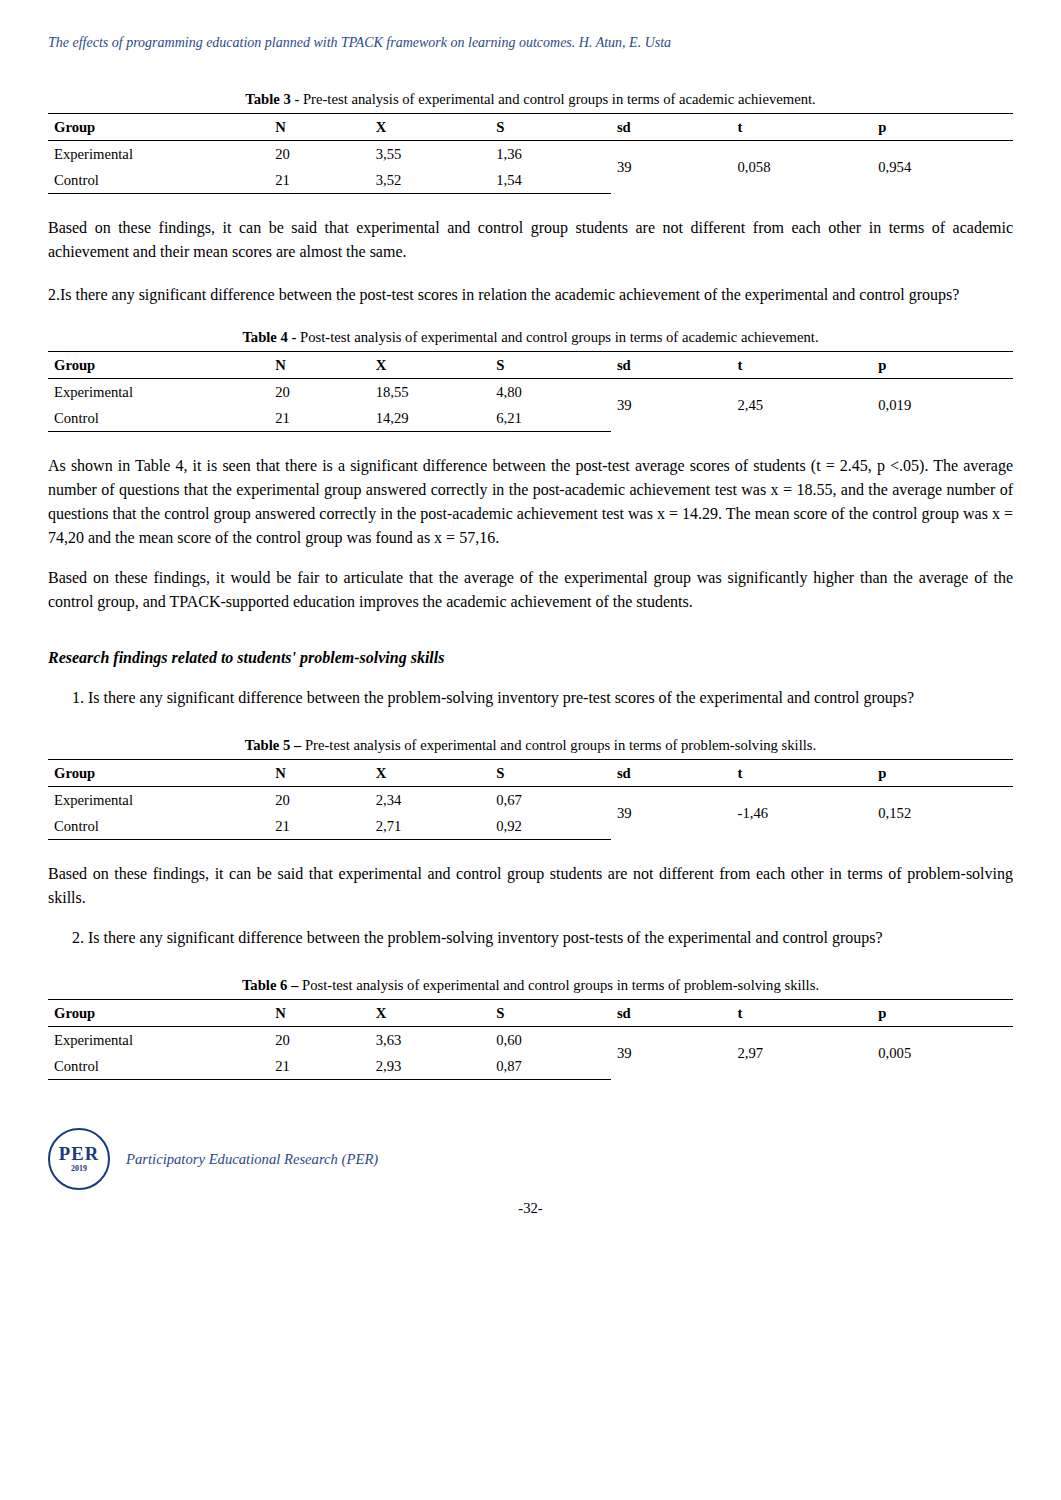The effects of programming education planned with TPACK framework on learning outcomes. H. Atun, E. Usta
Table 3 - Pre-test analysis of experimental and control groups in terms of academic achievement.
| Group | N | X | S | sd | t | p |
| --- | --- | --- | --- | --- | --- | --- |
| Experimental | 20 | 3,55 | 1,36 | 39 | 0,058 | 0,954 |
| Control | 21 | 3,52 | 1,54 |
Based on these findings, it can be said that experimental and control group students are not different from each other in terms of academic achievement and their mean scores are almost the same.
2.Is there any significant difference between the post-test scores in relation the academic achievement of the experimental and control groups?
Table 4 - Post-test analysis of experimental and control groups in terms of academic achievement.
| Group | N | X | S | sd | t | p |
| --- | --- | --- | --- | --- | --- | --- |
| Experimental | 20 | 18,55 | 4,80 | 39 | 2,45 | 0,019 |
| Control | 21 | 14,29 | 6,21 |
As shown in Table 4, it is seen that there is a significant difference between the post-test average scores of students (t = 2.45, p <.05). The average number of questions that the experimental group answered correctly in the post-academic achievement test was x = 18.55, and the average number of questions that the control group answered correctly in the post-academic achievement test was x = 14.29. The mean score of the control group was x = 74,20 and the mean score of the control group was found as x = 57,16.
Based on these findings, it would be fair to articulate that the average of the experimental group was significantly higher than the average of the control group, and TPACK-supported education improves the academic achievement of the students.
Research findings related to students' problem-solving skills
Is there any significant difference between the problem-solving inventory pre-test scores of the experimental and control groups?
Table 5 – Pre-test analysis of experimental and control groups in terms of problem-solving skills.
| Group | N | X | S | sd | t | p |
| --- | --- | --- | --- | --- | --- | --- |
| Experimental | 20 | 2,34 | 0,67 | 39 | -1,46 | 0,152 |
| Control | 21 | 2,71 | 0,92 |
Based on these findings, it can be said that experimental and control group students are not different from each other in terms of problem-solving skills.
Is there any significant difference between the problem-solving inventory post-tests of the experimental and control groups?
Table 6 – Post-test analysis of experimental and control groups in terms of problem-solving skills.
| Group | N | X | S | sd | t | p |
| --- | --- | --- | --- | --- | --- | --- |
| Experimental | 20 | 3,63 | 0,60 | 39 | 2,97 | 0,005 |
| Control | 21 | 2,93 | 0,87 |
PER 2019
Participatory Educational Research (PER)
-32-